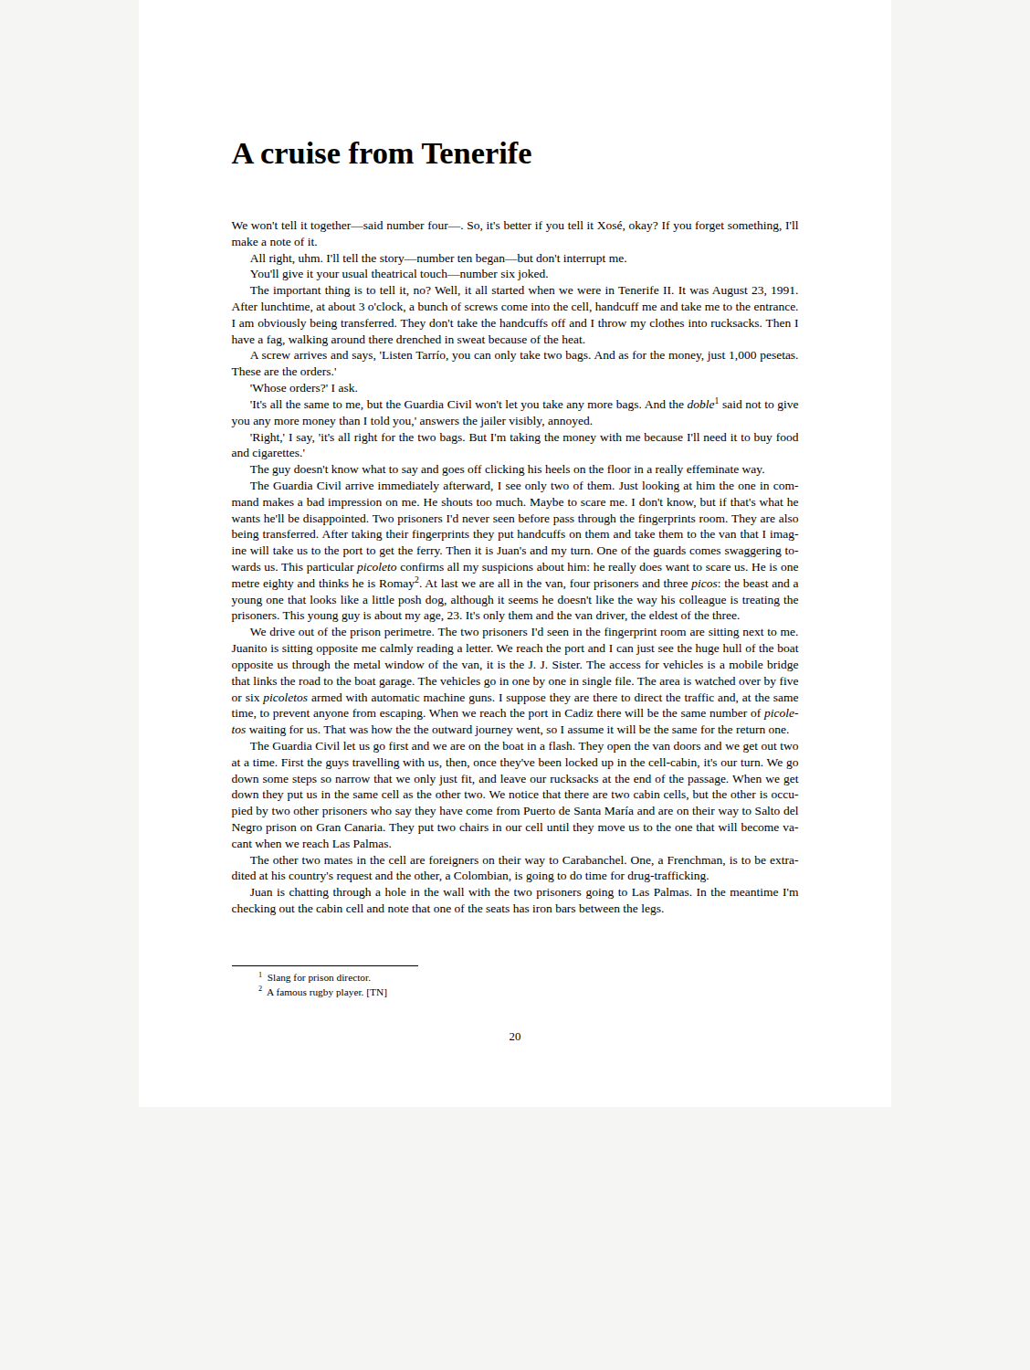A cruise from Tenerife
We won't tell it together—said number four—. So, it's better if you tell it Xosé, okay? If you forget something, I'll make a note of it.
All right, uhm. I'll tell the story—number ten began—but don't interrupt me.
You'll give it your usual theatrical touch—number six joked.
The important thing is to tell it, no? Well, it all started when we were in Tenerife II. It was August 23, 1991. After lunchtime, at about 3 o'clock, a bunch of screws come into the cell, handcuff me and take me to the entrance. I am obviously being transferred. They don't take the handcuffs off and I throw my clothes into rucksacks. Then I have a fag, walking around there drenched in sweat because of the heat.
A screw arrives and says, 'Listen Tarrío, you can only take two bags. And as for the money, just 1,000 pesetas. These are the orders.'
'Whose orders?' I ask.
'It's all the same to me, but the Guardia Civil won't let you take any more bags. And the doble1 said not to give you any more money than I told you,' answers the jailer visibly, annoyed.
'Right,' I say, 'it's all right for the two bags. But I'm taking the money with me because I'll need it to buy food and cigarettes.'
The guy doesn't know what to say and goes off clicking his heels on the floor in a really effeminate way.
The Guardia Civil arrive immediately afterward, I see only two of them. Just looking at him the one in command makes a bad impression on me. He shouts too much. Maybe to scare me. I don't know, but if that's what he wants he'll be disappointed. Two prisoners I'd never seen before pass through the fingerprints room. They are also being transferred. After taking their fingerprints they put handcuffs on them and take them to the van that I imagine will take us to the port to get the ferry. Then it is Juan's and my turn. One of the guards comes swaggering towards us. This particular picoleto confirms all my suspicions about him: he really does want to scare us. He is one metre eighty and thinks he is Romay2. At last we are all in the van, four prisoners and three picos: the beast and a young one that looks like a little posh dog, although it seems he doesn't like the way his colleague is treating the prisoners. This young guy is about my age, 23. It's only them and the van driver, the eldest of the three.
We drive out of the prison perimetre. The two prisoners I'd seen in the fingerprint room are sitting next to me. Juanito is sitting opposite me calmly reading a letter. We reach the port and I can just see the huge hull of the boat opposite us through the metal window of the van, it is the J. J. Sister. The access for vehicles is a mobile bridge that links the road to the boat garage. The vehicles go in one by one in single file. The area is watched over by five or six picoletos armed with automatic machine guns. I suppose they are there to direct the traffic and, at the same time, to prevent anyone from escaping. When we reach the port in Cadiz there will be the same number of picoletos waiting for us. That was how the the outward journey went, so I assume it will be the same for the return one.
The Guardia Civil let us go first and we are on the boat in a flash. They open the van doors and we get out two at a time. First the guys travelling with us, then, once they've been locked up in the cell-cabin, it's our turn. We go down some steps so narrow that we only just fit, and leave our rucksacks at the end of the passage. When we get down they put us in the same cell as the other two. We notice that there are two cabin cells, but the other is occupied by two other prisoners who say they have come from Puerto de Santa María and are on their way to Salto del Negro prison on Gran Canaria. They put two chairs in our cell until they move us to the one that will become vacant when we reach Las Palmas.
The other two mates in the cell are foreigners on their way to Carabanchel. One, a Frenchman, is to be extradited at his country's request and the other, a Colombian, is going to do time for drug-trafficking.
Juan is chatting through a hole in the wall with the two prisoners going to Las Palmas. In the meantime I'm checking out the cabin cell and note that one of the seats has iron bars between the legs.
1 Slang for prison director.
2 A famous rugby player. [TN]
20